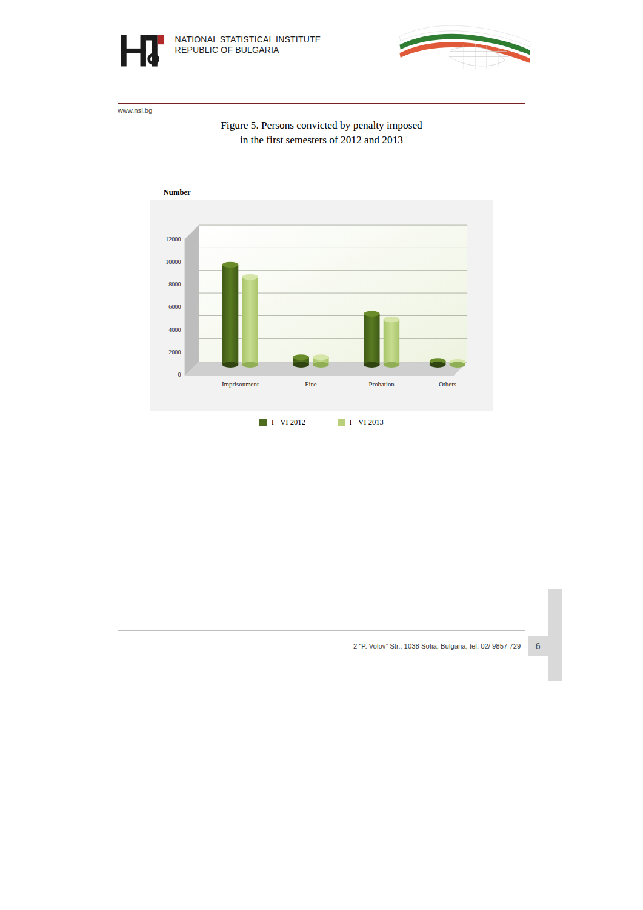NATIONAL STATISTICAL INSTITUTE REPUBLIC OF BULGARIA
www.nsi.bg
Figure 5. Persons convicted by penalty imposed in the first semesters of 2012 and 2013
Number
12000 10000 8000 6000 4000 2000 0 Imprisonment Fine Probation Others
I - VI 2012
I - VI 2013
2 “P. Volov” Str., 1038 Sofia, Bulgaria, tel. 02/ 9857 729
6